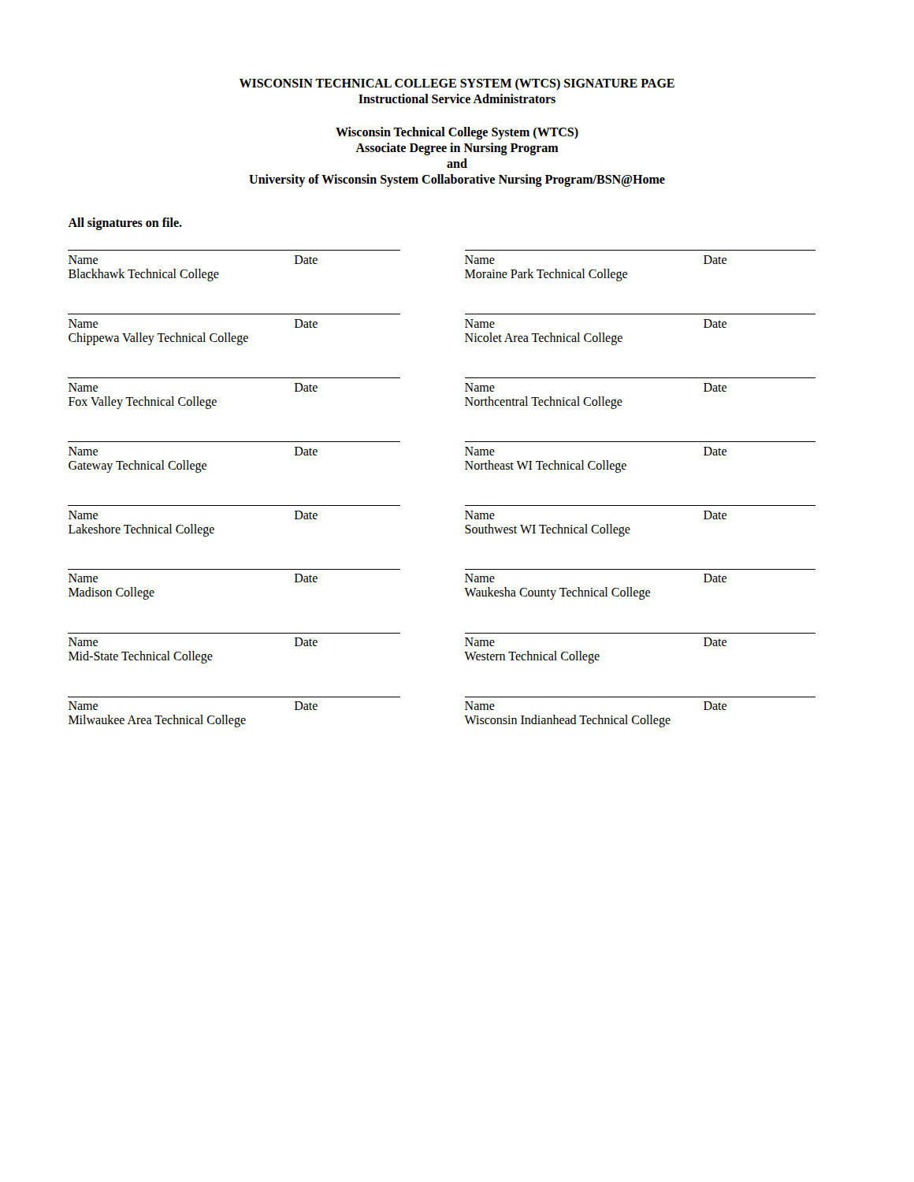WISCONSIN TECHNICAL COLLEGE SYSTEM (WTCS) SIGNATURE PAGE
Instructional Service Administrators
Wisconsin Technical College System (WTCS)
Associate Degree in Nursing Program
and
University of Wisconsin System Collaborative Nursing Program/BSN@Home
All signatures on file.
| Name Date Blackhawk Technical College | Name Date Moraine Park Technical College |
| Name Date Chippewa Valley Technical College | Name Date Nicolet Area Technical College |
| Name Date Fox Valley Technical College | Name Date Northcentral Technical College |
| Name Date Gateway Technical College | Name Date Northeast WI Technical College |
| Name Date Lakeshore Technical College | Name Date Southwest WI Technical College |
| Name Date Madison College | Name Date Waukesha County Technical College |
| Name Date Mid-State Technical College | Name Date Western Technical College |
| Name Date Milwaukee Area Technical College | Name Date Wisconsin Indianhead Technical College |